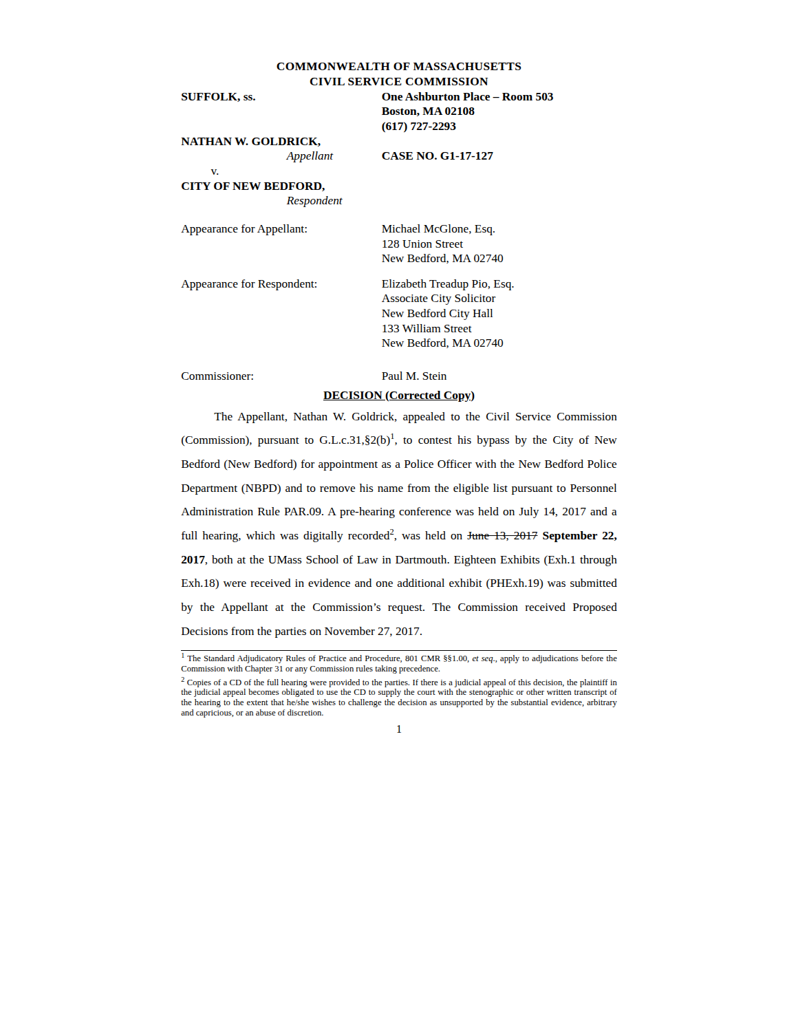COMMONWEALTH OF MASSACHUSETTS
CIVIL SERVICE COMMISSION
| SUFFOLK, ss. | One Ashburton Place – Room 503 |
| | Boston, MA 02108 |
| | (617) 727-2293 |
| NATHAN W. GOLDRICK, | |
| Appellant | CASE NO. G1-17-127 |
| v. | |
| CITY OF NEW BEDFORD, | |
| Respondent | |
| Appearance for Appellant: | Michael McGlone, Esq. |
| | 128 Union Street |
| | New Bedford, MA 02740 |
| Appearance for Respondent: | Elizabeth Treadup Pio, Esq. |
| | Associate City Solicitor |
| | New Bedford City Hall |
| | 133 William Street |
| | New Bedford, MA 02740 |
| Commissioner: | Paul M. Stein |
DECISION (Corrected Copy)
The Appellant, Nathan W. Goldrick, appealed to the Civil Service Commission (Commission), pursuant to G.L.c.31,§2(b)1, to contest his bypass by the City of New Bedford (New Bedford) for appointment as a Police Officer with the New Bedford Police Department (NBPD) and to remove his name from the eligible list pursuant to Personnel Administration Rule PAR.09. A pre-hearing conference was held on July 14, 2017 and a full hearing, which was digitally recorded2, was held on June 13, 2017 September 22, 2017, both at the UMass School of Law in Dartmouth. Eighteen Exhibits (Exh.1 through Exh.18) were received in evidence and one additional exhibit (PHExh.19) was submitted by the Appellant at the Commission’s request. The Commission received Proposed Decisions from the parties on November 27, 2017.
1 The Standard Adjudicatory Rules of Practice and Procedure, 801 CMR §§1.00, et seq., apply to adjudications before the Commission with Chapter 31 or any Commission rules taking precedence.
2 Copies of a CD of the full hearing were provided to the parties. If there is a judicial appeal of this decision, the plaintiff in the judicial appeal becomes obligated to use the CD to supply the court with the stenographic or other written transcript of the hearing to the extent that he/she wishes to challenge the decision as unsupported by the substantial evidence, arbitrary and capricious, or an abuse of discretion.
1